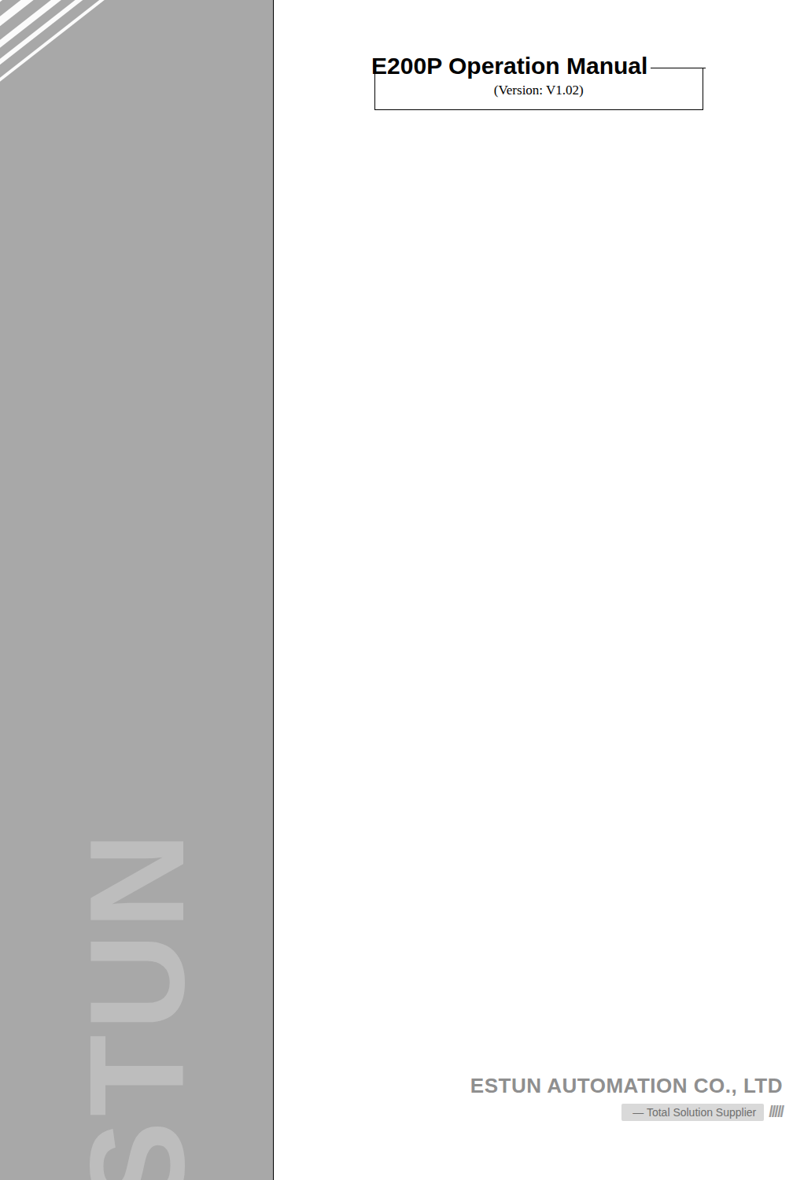ESTUN
E200P Operation Manual
(Version: V1.02)
ESTUN AUTOMATION CO., LTD
— Total Solution Supplier /////